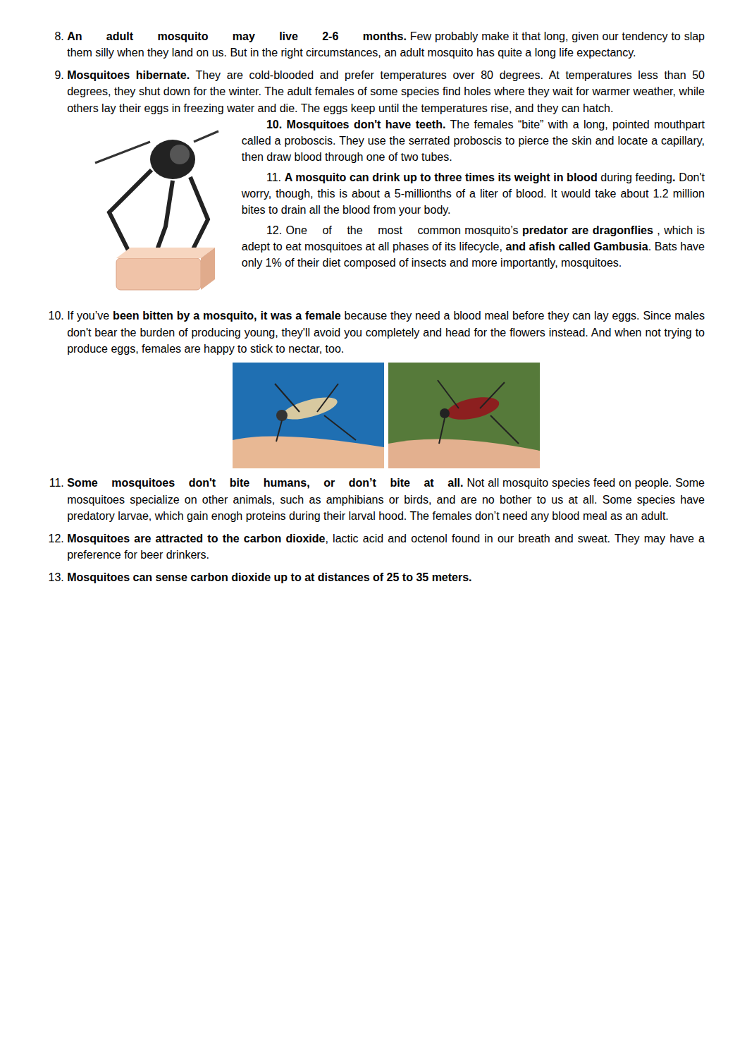An adult mosquito may live 2-6 months. Few probably make it that long, given our tendency to slap them silly when they land on us. But in the right circumstances, an adult mosquito has quite a long life expectancy.
Mosquitoes hibernate. They are cold-blooded and prefer temperatures over 80 degrees. At temperatures less than 50 degrees, they shut down for the winter. The adult females of some species find holes where they wait for warmer weather, while others lay their eggs in freezing water and die. The eggs keep until the temperatures rise, and they can hatch.
10. Mosquitoes don't have teeth. The females “bite” with a long, pointed mouthpart called a proboscis. They use the serrated proboscis to pierce the skin and locate a capillary, then draw blood through one of two tubes.
11. A mosquito can drink up to three times its weight in blood during feeding. Don't worry, though, this is about a 5-millionths of a liter of blood. It would take about 1.2 million bites to drain all the blood from your body.
12. One of the most common mosquito’s predator are dragonflies , which is adept to eat mosquitoes at all phases of its lifecycle, and afish called Gambusia. Bats have only 1% of their diet composed of insects and more importantly, mosquitoes.
If you’ve been bitten by a mosquito, it was a female because they need a blood meal before they can lay eggs. Since males don't bear the burden of producing young, they'll avoid you completely and head for the flowers instead. And when not trying to produce eggs, females are happy to stick to nectar, too.
Some mosquitoes don't bite humans, or don’t bite at all. Not all mosquito species feed on people. Some mosquitoes specialize on other animals, such as amphibians or birds, and are no bother to us at all. Some species have predatory larvae, which gain enogh proteins during their larval hood. The females don’t need any blood meal as an adult.
Mosquitoes are attracted to the carbon dioxide, lactic acid and octenol found in our breath and sweat. They may have a preference for beer drinkers.
Mosquitoes can sense carbon dioxide up to at distances of 25 to 35 meters.